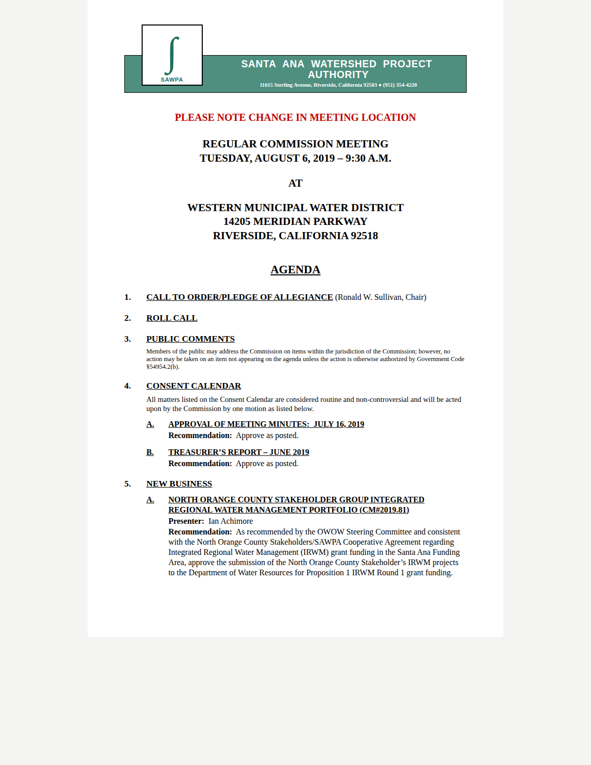∫
SAWPA
S A W P A
SANTA ANA WATERSHED PROJECT AUTHORITY
11615 Sterling Avenue, Riverside, California 92503 ● (951) 354-4220
PLEASE NOTE CHANGE IN MEETING LOCATION
REGULAR COMMISSION MEETING
TUESDAY, AUGUST 6, 2019 – 9:30 A.M.
AT
WESTERN MUNICIPAL WATER DISTRICT
14205 MERIDIAN PARKWAY
RIVERSIDE, CALIFORNIA 92518
AGENDA
1. CALL TO ORDER/PLEDGE OF ALLEGIANCE (Ronald W. Sullivan, Chair)
2. ROLL CALL
3. PUBLIC COMMENTS
Members of the public may address the Commission on items within the jurisdiction of the Commission; however, no action may be taken on an item not appearing on the agenda unless the action is otherwise authorized by Government Code §54954.2(b).
4. CONSENT CALENDAR
All matters listed on the Consent Calendar are considered routine and non-controversial and will be acted upon by the Commission by one motion as listed below.
A. APPROVAL OF MEETING MINUTES: JULY 16, 2019 Recommendation: Approve as posted.
B. TREASURER’S REPORT – JUNE 2019 Recommendation: Approve as posted.
5. NEW BUSINESS
A. NORTH ORANGE COUNTY STAKEHOLDER GROUP INTEGRATED REGIONAL WATER MANAGEMENT PORTFOLIO (CM#2019.81) Presenter: Ian Achimore Recommendation: As recommended by the OWOW Steering Committee and consistent with the North Orange County Stakeholders/SAWPA Cooperative Agreement regarding Integrated Regional Water Management (IRWM) grant funding in the Santa Ana Funding Area, approve the submission of the North Orange County Stakeholder’s IRWM projects to the Department of Water Resources for Proposition 1 IRWM Round 1 grant funding.